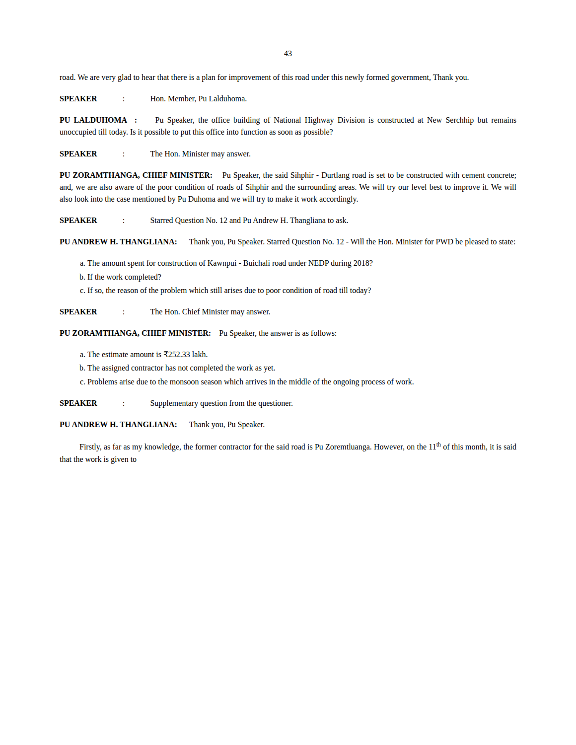43
road. We are very glad to hear that there is a plan for improvement of this road under this newly formed government, Thank you.
SPEAKER : Hon. Member, Pu Lalduhoma.
PU LALDUHOMA : Pu Speaker, the office building of National Highway Division is constructed at New Serchhip but remains unoccupied till today. Is it possible to put this office into function as soon as possible?
SPEAKER : The Hon. Minister may answer.
PU ZORAMTHANGA, CHIEF MINISTER: Pu Speaker, the said Sihphir - Durtlang road is set to be constructed with cement concrete; and, we are also aware of the poor condition of roads of Sihphir and the surrounding areas. We will try our level best to improve it. We will also look into the case mentioned by Pu Duhoma and we will try to make it work accordingly.
SPEAKER : Starred Question No. 12 and Pu Andrew H. Thangliana to ask.
PU ANDREW H. THANGLIANA: Thank you, Pu Speaker. Starred Question No. 12 - Will the Hon. Minister for PWD be pleased to state:
The amount spent for construction of Kawnpui - Buichali road under NEDP during 2018?
If the work completed?
If so, the reason of the problem which still arises due to poor condition of road till today?
SPEAKER : The Hon. Chief Minister may answer.
PU ZORAMTHANGA, CHIEF MINISTER: Pu Speaker, the answer is as follows:
The estimate amount is ₹252.33 lakh.
The assigned contractor has not completed the work as yet.
Problems arise due to the monsoon season which arrives in the middle of the ongoing process of work.
SPEAKER : Supplementary question from the questioner.
PU ANDREW H. THANGLIANA: Thank you, Pu Speaker.
Firstly, as far as my knowledge, the former contractor for the said road is Pu Zoremtluanga. However, on the 11th of this month, it is said that the work is given to